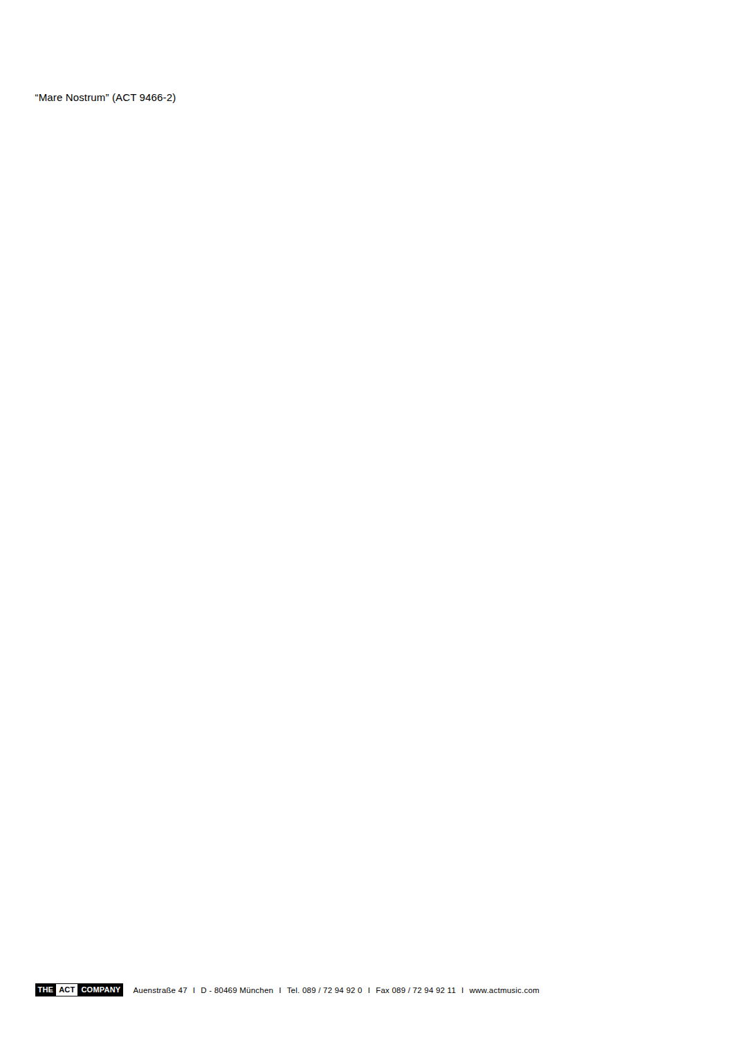“Mare Nostrum” (ACT 9466-2)
THE ACT COMPANY Auenstraße 47ID - 80469 MünchenITel. 089 / 72 94 92 0IFax 089 / 72 94 92 11Iwww.actmusic.com